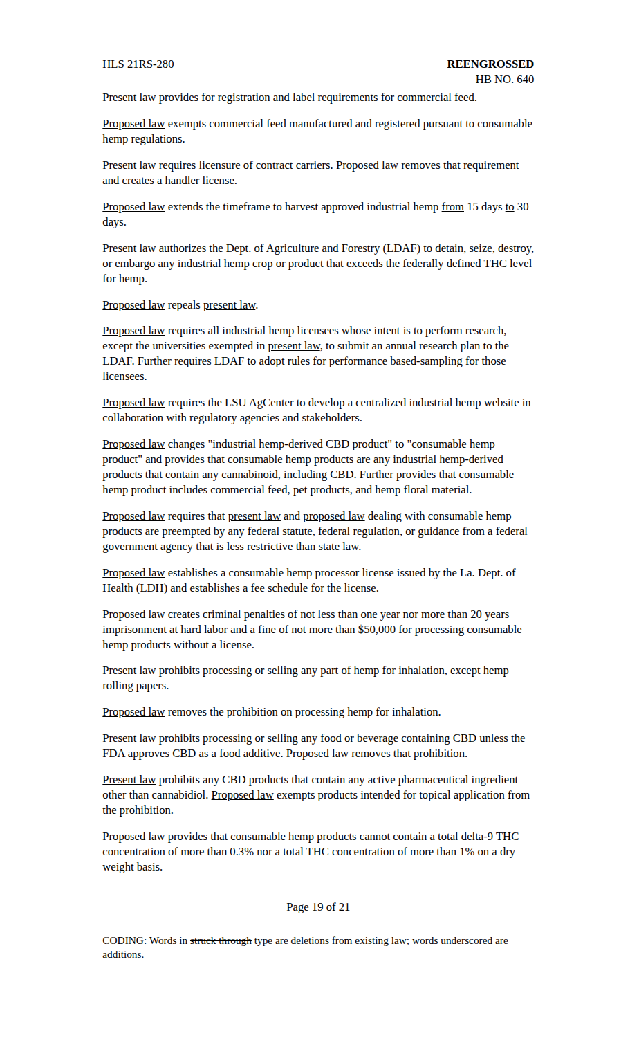HLS 21RS-280
REENGROSSED
HB NO. 640
Present law provides for registration and label requirements for commercial feed.
Proposed law exempts commercial feed manufactured and registered pursuant to consumable hemp regulations.
Present law requires licensure of contract carriers. Proposed law removes that requirement and creates a handler license.
Proposed law extends the timeframe to harvest approved industrial hemp from 15 days to 30 days.
Present law authorizes the Dept. of Agriculture and Forestry (LDAF) to detain, seize, destroy, or embargo any industrial hemp crop or product that exceeds the federally defined THC level for hemp.
Proposed law repeals present law.
Proposed law requires all industrial hemp licensees whose intent is to perform research, except the universities exempted in present law, to submit an annual research plan to the LDAF. Further requires LDAF to adopt rules for performance based-sampling for those licensees.
Proposed law requires the LSU AgCenter to develop a centralized industrial hemp website in collaboration with regulatory agencies and stakeholders.
Proposed law changes "industrial hemp-derived CBD product" to "consumable hemp product" and provides that consumable hemp products are any industrial hemp-derived products that contain any cannabinoid, including CBD. Further provides that consumable hemp product includes commercial feed, pet products, and hemp floral material.
Proposed law requires that present law and proposed law dealing with consumable hemp products are preempted by any federal statute, federal regulation, or guidance from a federal government agency that is less restrictive than state law.
Proposed law establishes a consumable hemp processor license issued by the La. Dept. of Health (LDH) and establishes a fee schedule for the license.
Proposed law creates criminal penalties of not less than one year nor more than 20 years imprisonment at hard labor and a fine of not more than $50,000 for processing consumable hemp products without a license.
Present law prohibits processing or selling any part of hemp for inhalation, except hemp rolling papers.
Proposed law removes the prohibition on processing hemp for inhalation.
Present law prohibits processing or selling any food or beverage containing CBD unless the FDA approves CBD as a food additive. Proposed law removes that prohibition.
Present law prohibits any CBD products that contain any active pharmaceutical ingredient other than cannabidiol. Proposed law exempts products intended for topical application from the prohibition.
Proposed law provides that consumable hemp products cannot contain a total delta-9 THC concentration of more than 0.3% nor a total THC concentration of more than 1% on a dry weight basis.
Page 19 of 21
CODING: Words in struck through type are deletions from existing law; words underscored are additions.